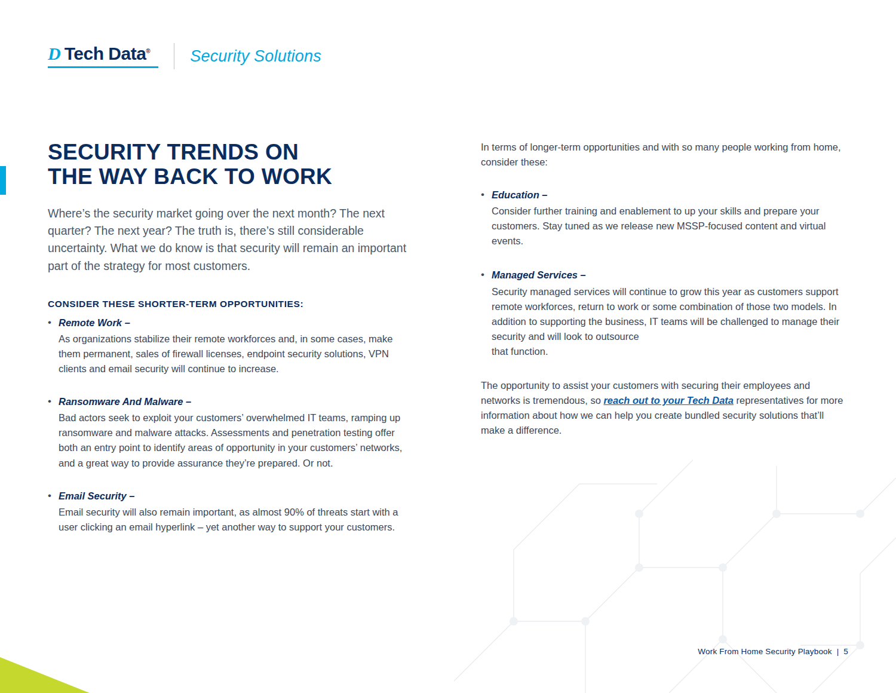D Tech Data®
Security Solutions
SECURITY TRENDS ON
THE WAY BACK TO WORK
Where’s the security market going over the next month? The next quarter? The next year? The truth is, there’s still considerable uncertainty. What we do know is that security will remain an important part of the strategy for most customers.
CONSIDER THESE SHORTER-TERM OPPORTUNITIES:
Remote Work – As organizations stabilize their remote workforces and, in some cases, make them permanent, sales of firewall licenses, endpoint security solutions, VPN clients and email security will continue to increase.
Ransomware And Malware – Bad actors seek to exploit your customers’ overwhelmed IT teams, ramping up ransomware and malware attacks. Assessments and penetration testing offer both an entry point to identify areas of opportunity in your customers’ networks, and a great way to provide assurance they’re prepared. Or not.
Email Security – Email security will also remain important, as almost 90% of threats start with a user clicking an email hyperlink – yet another way to support your customers.
In terms of longer-term opportunities and with so many people working from home, consider these:
Education – Consider further training and enablement to up your skills and prepare your customers. Stay tuned as we release new MSSP-focused content and virtual events.
Managed Services – Security managed services will continue to grow this year as customers support remote workforces, return to work or some combination of those two models. In addition to supporting the business, IT teams will be challenged to manage their security and will look to outsource
that function.
The opportunity to assist your customers with securing their employees and networks is tremendous, so reach out to your Tech Data representatives for more information about how we can help you create bundled security solutions that’ll make a difference.
Work From Home Security Playbook | 5